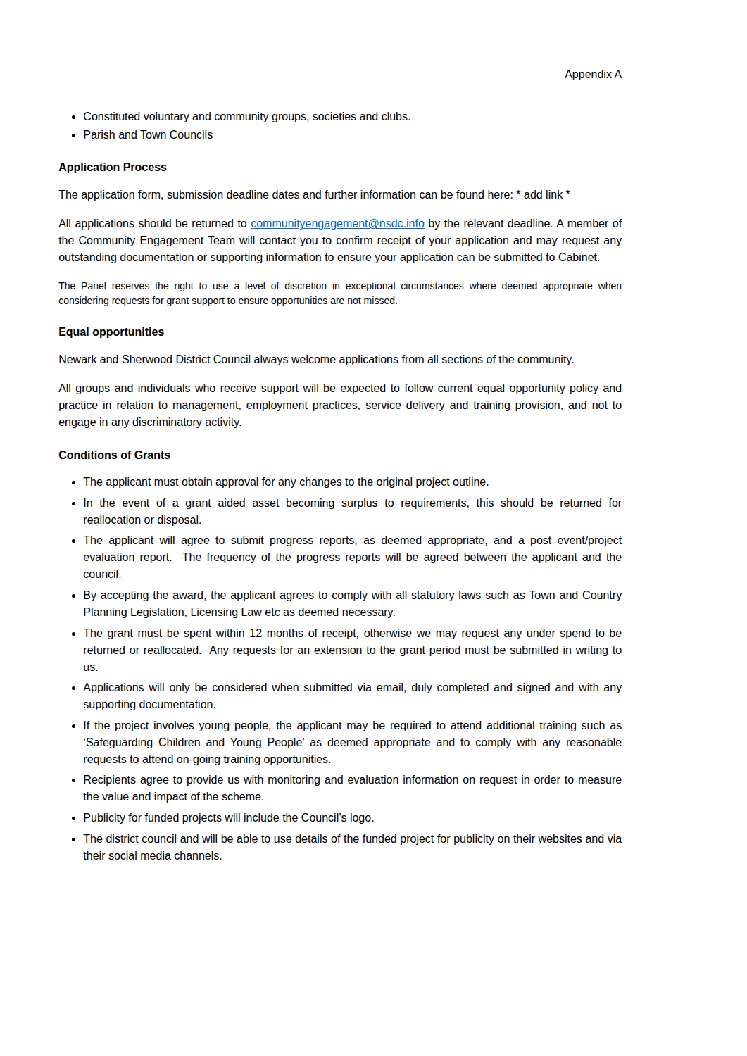Appendix A
Constituted voluntary and community groups, societies and clubs.
Parish and Town Councils
Application Process
The application form, submission deadline dates and further information can be found here: * add link *
All applications should be returned to communityengagement@nsdc.info by the relevant deadline. A member of the Community Engagement Team will contact you to confirm receipt of your application and may request any outstanding documentation or supporting information to ensure your application can be submitted to Cabinet.
The Panel reserves the right to use a level of discretion in exceptional circumstances where deemed appropriate when considering requests for grant support to ensure opportunities are not missed.
Equal opportunities
Newark and Sherwood District Council always welcome applications from all sections of the community.
All groups and individuals who receive support will be expected to follow current equal opportunity policy and practice in relation to management, employment practices, service delivery and training provision, and not to engage in any discriminatory activity.
Conditions of Grants
The applicant must obtain approval for any changes to the original project outline.
In the event of a grant aided asset becoming surplus to requirements, this should be returned for reallocation or disposal.
The applicant will agree to submit progress reports, as deemed appropriate, and a post event/project evaluation report. The frequency of the progress reports will be agreed between the applicant and the council.
By accepting the award, the applicant agrees to comply with all statutory laws such as Town and Country Planning Legislation, Licensing Law etc as deemed necessary.
The grant must be spent within 12 months of receipt, otherwise we may request any under spend to be returned or reallocated. Any requests for an extension to the grant period must be submitted in writing to us.
Applications will only be considered when submitted via email, duly completed and signed and with any supporting documentation.
If the project involves young people, the applicant may be required to attend additional training such as ‘Safeguarding Children and Young People’ as deemed appropriate and to comply with any reasonable requests to attend on-going training opportunities.
Recipients agree to provide us with monitoring and evaluation information on request in order to measure the value and impact of the scheme.
Publicity for funded projects will include the Council’s logo.
The district council and will be able to use details of the funded project for publicity on their websites and via their social media channels.